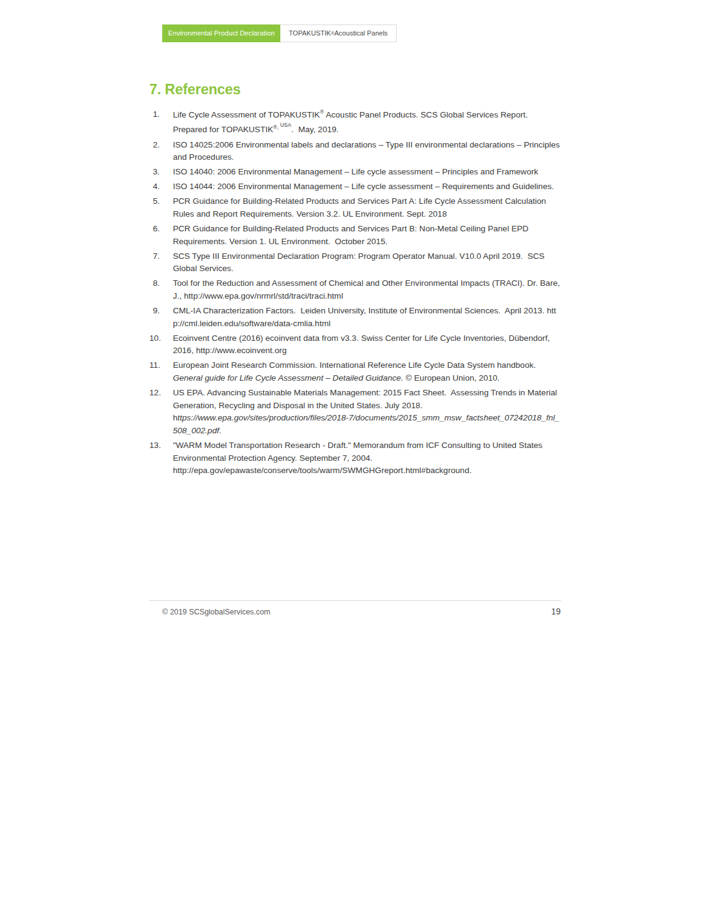Environmental Product Declaration
TOPAKUSTIK® Acoustical Panels
7. References
Life Cycle Assessment of TOPAKUSTIK® Acoustic Panel Products. SCS Global Services Report. Prepared for TOPAKUSTIK®, USA. May, 2019.
ISO 14025:2006 Environmental labels and declarations – Type III environmental declarations – Principles and Procedures.
ISO 14040: 2006 Environmental Management – Life cycle assessment – Principles and Framework
ISO 14044: 2006 Environmental Management – Life cycle assessment – Requirements and Guidelines.
PCR Guidance for Building-Related Products and Services Part A: Life Cycle Assessment Calculation Rules and Report Requirements. Version 3.2. UL Environment. Sept. 2018
PCR Guidance for Building-Related Products and Services Part B: Non-Metal Ceiling Panel EPD Requirements. Version 1. UL Environment. October 2015.
SCS Type III Environmental Declaration Program: Program Operator Manual. V10.0 April 2019. SCS Global Services.
Tool for the Reduction and Assessment of Chemical and Other Environmental Impacts (TRACI). Dr. Bare, J., http://www.epa.gov/nrmrl/std/traci/traci.html
CML-IA Characterization Factors. Leiden University, Institute of Environmental Sciences. April 2013. http://cml.leiden.edu/software/data-cmlia.html
Ecoinvent Centre (2016) ecoinvent data from v3.3. Swiss Center for Life Cycle Inventories, Dübendorf, 2016, http://www.ecoinvent.org
European Joint Research Commission. International Reference Life Cycle Data System handbook. General guide for Life Cycle Assessment – Detailed Guidance. © European Union, 2010.
US EPA. Advancing Sustainable Materials Management: 2015 Fact Sheet. Assessing Trends in Material Generation, Recycling and Disposal in the United States. July 2018.
https://www.epa.gov/sites/production/files/2018-7/documents/2015_smm_msw_factsheet_07242018_fnl_508_002.pdf.
"WARM Model Transportation Research - Draft." Memorandum from ICF Consulting to United States Environmental Protection Agency. September 7, 2004.
http://epa.gov/epawaste/conserve/tools/warm/SWMGHGreport.html#background.
© 2019 SCSglobalServices.com 19